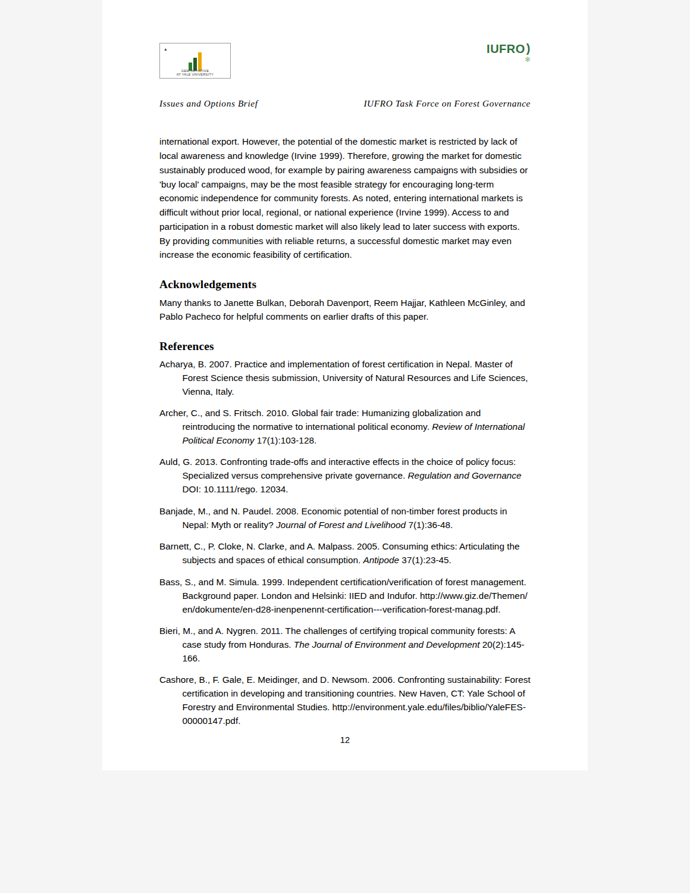▲
GEM INITIATIVE
AT YALE UNIVERSITY
IUFRO)
❄
Issues and Options Brief
IUFRO Task Force on Forest Governance
international export. However, the potential of the domestic market is restricted by lack of local awareness and knowledge (Irvine 1999). Therefore, growing the market for domestic sustainably produced wood, for example by pairing awareness campaigns with subsidies or 'buy local' campaigns, may be the most feasible strategy for encouraging long-term economic independence for community forests. As noted, entering international markets is difficult without prior local, regional, or national experience (Irvine 1999). Access to and participation in a robust domestic market will also likely lead to later success with exports. By providing communities with reliable returns, a successful domestic market may even increase the economic feasibility of certification.
Acknowledgements
Many thanks to Janette Bulkan, Deborah Davenport, Reem Hajjar, Kathleen McGinley, and Pablo Pacheco for helpful comments on earlier drafts of this paper.
References
Acharya, B. 2007. Practice and implementation of forest certification in Nepal. Master of Forest Science thesis submission, University of Natural Resources and Life Sciences, Vienna, Italy.
Archer, C., and S. Fritsch. 2010. Global fair trade: Humanizing globalization and reintroducing the normative to international political economy. Review of International Political Economy 17(1):103-128.
Auld, G. 2013. Confronting trade-offs and interactive effects in the choice of policy focus: Specialized versus comprehensive private governance. Regulation and Governance DOI: 10.1111/rego. 12034.
Banjade, M., and N. Paudel. 2008. Economic potential of non-timber forest products in Nepal: Myth or reality? Journal of Forest and Livelihood 7(1):36-48.
Barnett, C., P. Cloke, N. Clarke, and A. Malpass. 2005. Consuming ethics: Articulating the subjects and spaces of ethical consumption. Antipode 37(1):23-45.
Bass, S., and M. Simula. 1999. Independent certification/verification of forest management. Background paper. London and Helsinki: IIED and Indufor. http://www.giz.de/Themen/en/dokumente/en-d28-inenpenennt-certification---verification-forest-manag.pdf.
Bieri, M., and A. Nygren. 2011. The challenges of certifying tropical community forests: A case study from Honduras. The Journal of Environment and Development 20(2):145-166.
Cashore, B., F. Gale, E. Meidinger, and D. Newsom. 2006. Confronting sustainability: Forest certification in developing and transitioning countries. New Haven, CT: Yale School of Forestry and Environmental Studies. http://environment.yale.edu/files/biblio/YaleFES-00000147.pdf.
12